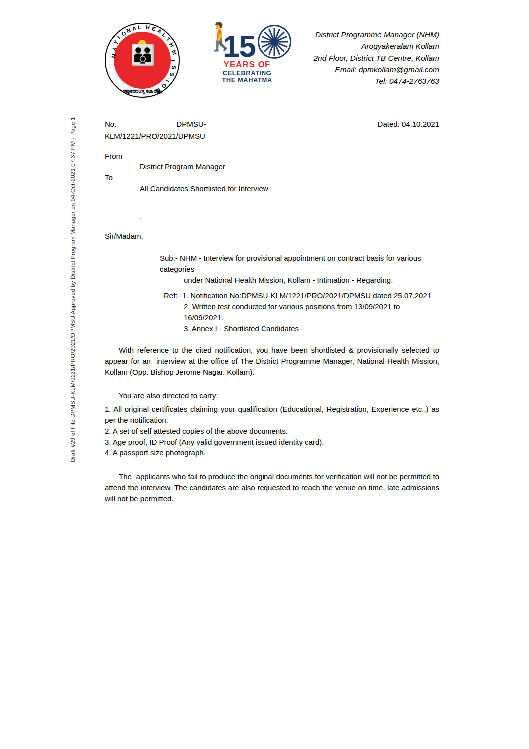Draft #29 of File DPMSU-KLM/1221/PRO/2021/DPMSU Approved by District Program Manager on 04-Oct-2021 07:37 PM - Page 1
👪
N A T I O N A L H E A L T H M I S S I O N
ആരോഗ്യ കേരളം
🚶
15
YEARS OF
CELEBRATING
THE MAHATMA
District Programme Manager (NHM)
Arogyakeralam Kollam
2nd Floor, District TB Centre, Kollam
Email: dpmkollam@gmail.com
Tel: 0474-2763763
No. DPMSU-
Dated: 04.10.2021
KLM/1221/PRO/2021/DPMSU
From
District Program Manager
To
All Candidates Shortlisted for Interview
.
Sir/Madam,
Sub:- NHM - Interview for provisional appointment on contract basis for various categories under National Health Mission, Kollam - Intimation - Regarding.
Ref:- 1. Notification No:DPMSU-KLM/1221/PRO/2021/DPMSU dated 25.07.2021
2. Written test conducted for various positions from 13/09/2021 to 16/09/2021.
3. Annex I - Shortlisted Candidates
With reference to the cited notification, you have been shortlisted & provisionally selected to appear for an interview at the office of The District Programme Manager, National Health Mission, Kollam (Opp. Bishop Jerome Nagar, Kollam).
You are also directed to carry:
1. All original certificates claiming your qualification (Educational, Registration, Experience etc..) as per the notification.
2. A set of self attested copies of the above documents.
3. Age proof, ID Proof (Any valid government issued identity card).
4. A passport size photograph.
The applicants who fail to produce the original documents for verification will not be permitted to attend the interview. The candidates are also requested to reach the venue on time, late admissions will not be permitted.